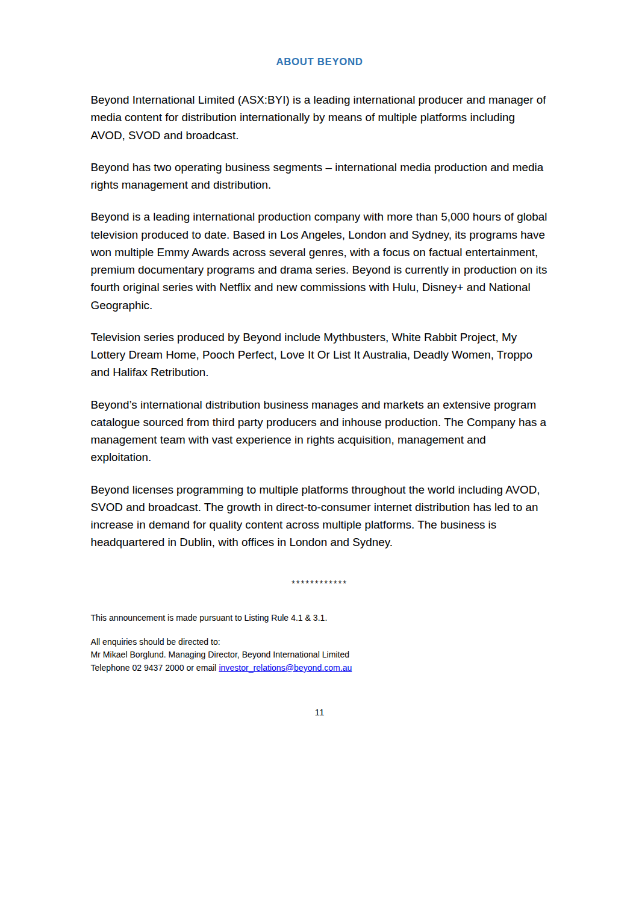ABOUT BEYOND
Beyond International Limited (ASX:BYI) is a leading international producer and manager of media content for distribution internationally by means of multiple platforms including AVOD, SVOD and broadcast.
Beyond has two operating business segments – international media production and media rights management and distribution.
Beyond is a leading international production company with more than 5,000 hours of global television produced to date. Based in Los Angeles, London and Sydney, its programs have won multiple Emmy Awards across several genres, with a focus on factual entertainment, premium documentary programs and drama series. Beyond is currently in production on its fourth original series with Netflix and new commissions with Hulu, Disney+ and National Geographic.
Television series produced by Beyond include Mythbusters, White Rabbit Project, My Lottery Dream Home, Pooch Perfect, Love It Or List It Australia, Deadly Women, Troppo and Halifax Retribution.
Beyond’s international distribution business manages and markets an extensive program catalogue sourced from third party producers and inhouse production. The Company has a management team with vast experience in rights acquisition, management and exploitation.
Beyond licenses programming to multiple platforms throughout the world including AVOD, SVOD and broadcast. The growth in direct-to-consumer internet distribution has led to an increase in demand for quality content across multiple platforms. The business is headquartered in Dublin, with offices in London and Sydney.
************
This announcement is made pursuant to Listing Rule 4.1 & 3.1.
All enquiries should be directed to:
Mr Mikael Borglund. Managing Director, Beyond International Limited
Telephone 02 9437 2000 or email investor_relations@beyond.com.au
11